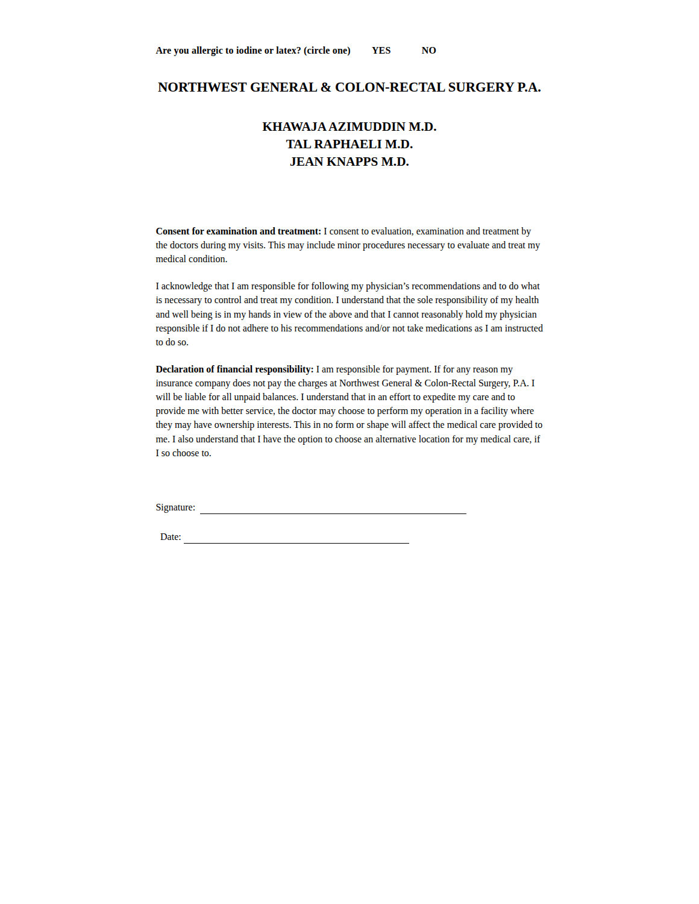Are you allergic to iodine or latex? (circle one)YES NO
NORTHWEST GENERAL & COLON-RECTAL SURGERY P.A.
KHAWAJA AZIMUDDIN M.D.
TAL RAPHAELI M.D.
JEAN KNAPPS M.D.
Consent for examination and treatment: I consent to evaluation, examination and treatment by the doctors during my visits. This may include minor procedures necessary to evaluate and treat my medical condition.
I acknowledge that I am responsible for following my physician’s recommendations and to do what is necessary to control and treat my condition. I understand that the sole responsibility of my health and well being is in my hands in view of the above and that I cannot reasonably hold my physician responsible if I do not adhere to his recommendations and/or not take medications as I am instructed to do so.
Declaration of financial responsibility: I am responsible for payment. If for any reason my insurance company does not pay the charges at Northwest General & Colon-Rectal Surgery, P.A. I will be liable for all unpaid balances. I understand that in an effort to expedite my care and to provide me with better service, the doctor may choose to perform my operation in a facility where they may have ownership interests. This in no form or shape will affect the medical care provided to me. I also understand that I have the option to choose an alternative location for my medical care, if I so choose to.
Signature:
Date: